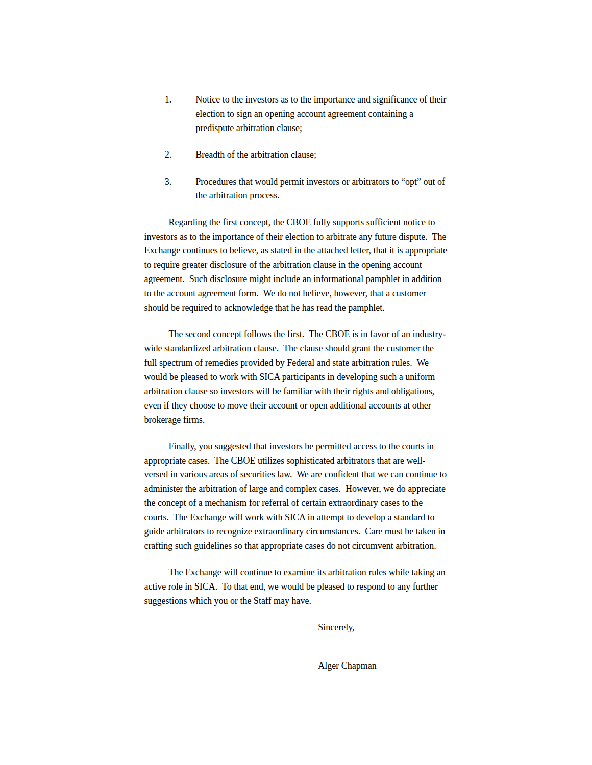1. Notice to the investors as to the importance and significance of their election to sign an opening account agreement containing a predispute arbitration clause;
2. Breadth of the arbitration clause;
3. Procedures that would permit investors or arbitrators to “opt” out of the arbitration process.
Regarding the first concept, the CBOE fully supports sufficient notice to investors as to the importance of their election to arbitrate any future dispute. The Exchange continues to believe, as stated in the attached letter, that it is appropriate to require greater disclosure of the arbitration clause in the opening account agreement. Such disclosure might include an informational pamphlet in addition to the account agreement form. We do not believe, however, that a customer should be required to acknowledge that he has read the pamphlet.
The second concept follows the first. The CBOE is in favor of an industry-wide standardized arbitration clause. The clause should grant the customer the full spectrum of remedies provided by Federal and state arbitration rules. We would be pleased to work with SICA participants in developing such a uniform arbitration clause so investors will be familiar with their rights and obligations, even if they choose to move their account or open additional accounts at other brokerage firms.
Finally, you suggested that investors be permitted access to the courts in appropriate cases. The CBOE utilizes sophisticated arbitrators that are well-versed in various areas of securities law. We are confident that we can continue to administer the arbitration of large and complex cases. However, we do appreciate the concept of a mechanism for referral of certain extraordinary cases to the courts. The Exchange will work with SICA in attempt to develop a standard to guide arbitrators to recognize extraordinary circumstances. Care must be taken in crafting such guidelines so that appropriate cases do not circumvent arbitration.
The Exchange will continue to examine its arbitration rules while taking an active role in SICA. To that end, we would be pleased to respond to any further suggestions which you or the Staff may have.
Sincerely,
Alger Chapman